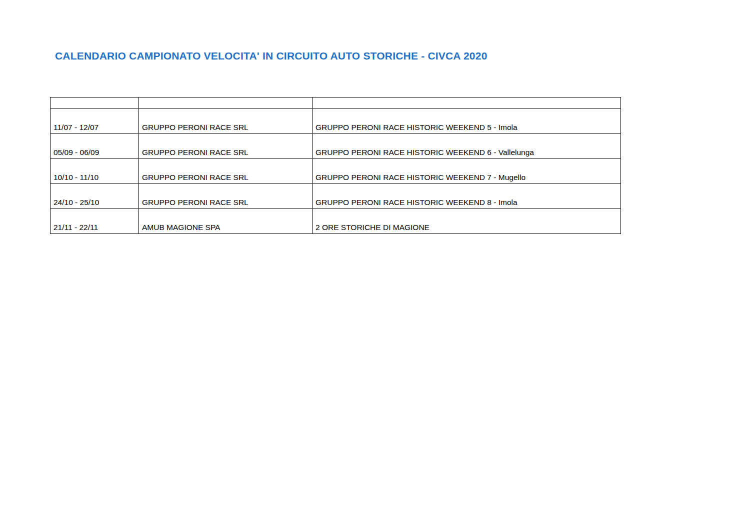CALENDARIO CAMPIONATO VELOCITA' IN CIRCUITO AUTO STORICHE - CIVCA 2020
| 11/07 - 12/07 | GRUPPO PERONI RACE SRL | GRUPPO PERONI RACE HISTORIC WEEKEND 5 - Imola |
| 05/09 - 06/09 | GRUPPO PERONI RACE SRL | GRUPPO PERONI RACE HISTORIC WEEKEND 6 - Vallelunga |
| 10/10 - 11/10 | GRUPPO PERONI RACE SRL | GRUPPO PERONI RACE HISTORIC WEEKEND 7 - Mugello |
| 24/10 - 25/10 | GRUPPO PERONI RACE SRL | GRUPPO PERONI RACE HISTORIC WEEKEND 8 - Imola |
| 21/11 - 22/11 | AMUB MAGIONE SPA | 2 ORE STORICHE DI MAGIONE |